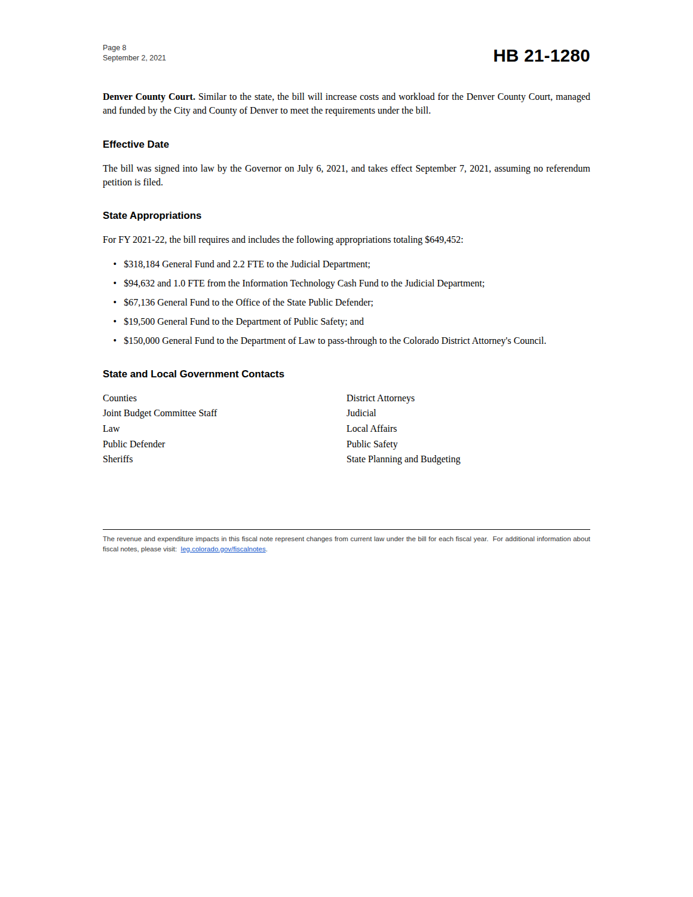Page 8
September 2, 2021
HB 21-1280
Denver County Court. Similar to the state, the bill will increase costs and workload for the Denver County Court, managed and funded by the City and County of Denver to meet the requirements under the bill.
Effective Date
The bill was signed into law by the Governor on July 6, 2021, and takes effect September 7, 2021, assuming no referendum petition is filed.
State Appropriations
For FY 2021-22, the bill requires and includes the following appropriations totaling $649,452:
$318,184 General Fund and 2.2 FTE to the Judicial Department;
$94,632 and 1.0 FTE from the Information Technology Cash Fund to the Judicial Department;
$67,136 General Fund to the Office of the State Public Defender;
$19,500 General Fund to the Department of Public Safety; and
$150,000 General Fund to the Department of Law to pass-through to the Colorado District Attorney's Council.
State and Local Government Contacts
| Counties | District Attorneys |
| Joint Budget Committee Staff | Judicial |
| Law | Local Affairs |
| Public Defender | Public Safety |
| Sheriffs | State Planning and Budgeting |
The revenue and expenditure impacts in this fiscal note represent changes from current law under the bill for each fiscal year. For additional information about fiscal notes, please visit: leg.colorado.gov/fiscalnotes.